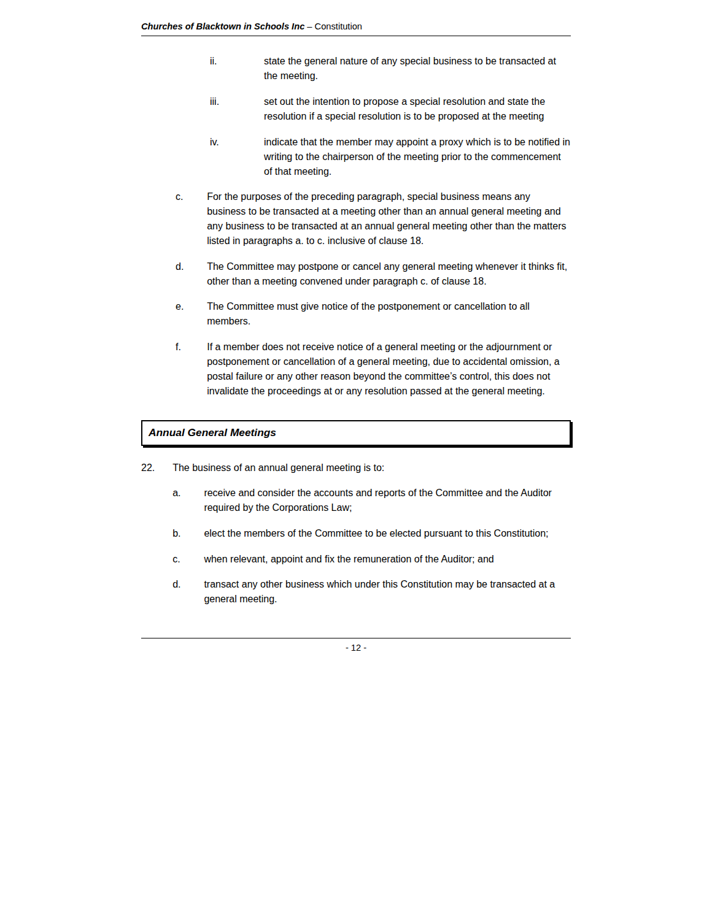Churches of Blacktown in Schools Inc – Constitution
ii. state the general nature of any special business to be transacted at the meeting.
iii. set out the intention to propose a special resolution and state the resolution if a special resolution is to be proposed at the meeting
iv. indicate that the member may appoint a proxy which is to be notified in writing to the chairperson of the meeting prior to the commencement of that meeting.
c. For the purposes of the preceding paragraph, special business means any business to be transacted at a meeting other than an annual general meeting and any business to be transacted at an annual general meeting other than the matters listed in paragraphs a. to c. inclusive of clause 18.
d. The Committee may postpone or cancel any general meeting whenever it thinks fit, other than a meeting convened under paragraph c. of clause 18.
e. The Committee must give notice of the postponement or cancellation to all members.
f. If a member does not receive notice of a general meeting or the adjournment or postponement or cancellation of a general meeting, due to accidental omission, a postal failure or any other reason beyond the committee’s control, this does not invalidate the proceedings at or any resolution passed at the general meeting.
Annual General Meetings
22. The business of an annual general meeting is to:
a. receive and consider the accounts and reports of the Committee and the Auditor required by the Corporations Law;
b. elect the members of the Committee to be elected pursuant to this Constitution;
c. when relevant, appoint and fix the remuneration of the Auditor; and
d. transact any other business which under this Constitution may be transacted at a general meeting.
- 12 -